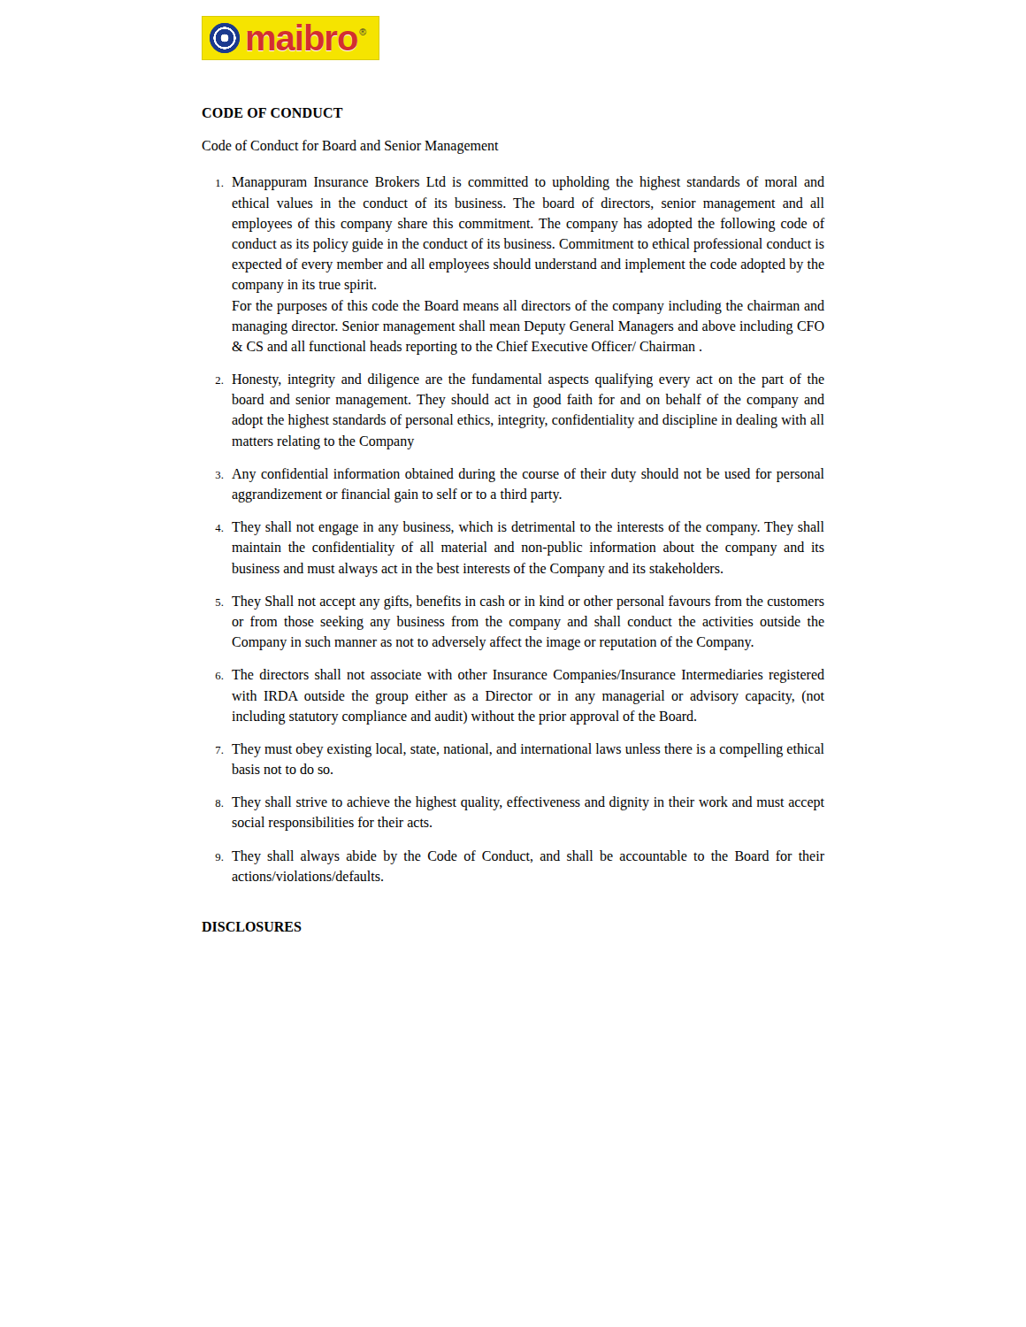maibro®
CODE OF CONDUCT
Code of Conduct for Board and Senior Management
Manappuram Insurance Brokers Ltd is committed to upholding the highest standards of moral and ethical values in the conduct of its business. The board of directors, senior management and all employees of this company share this commitment. The company has adopted the following code of conduct as its policy guide in the conduct of its business. Commitment to ethical professional conduct is expected of every member and all employees should understand and implement the code adopted by the company in its true spirit. For the purposes of this code the Board means all directors of the company including the chairman and managing director. Senior management shall mean Deputy General Managers and above including CFO & CS and all functional heads reporting to the Chief Executive Officer/ Chairman .
Honesty, integrity and diligence are the fundamental aspects qualifying every act on the part of the board and senior management. They should act in good faith for and on behalf of the company and adopt the highest standards of personal ethics, integrity, confidentiality and discipline in dealing with all matters relating to the Company
Any confidential information obtained during the course of their duty should not be used for personal aggrandizement or financial gain to self or to a third party.
They shall not engage in any business, which is detrimental to the interests of the company. They shall maintain the confidentiality of all material and non-public information about the company and its business and must always act in the best interests of the Company and its stakeholders.
They Shall not accept any gifts, benefits in cash or in kind or other personal favours from the customers or from those seeking any business from the company and shall conduct the activities outside the Company in such manner as not to adversely affect the image or reputation of the Company.
The directors shall not associate with other Insurance Companies/Insurance Intermediaries registered with IRDA outside the group either as a Director or in any managerial or advisory capacity, (not including statutory compliance and audit) without the prior approval of the Board.
They must obey existing local, state, national, and international laws unless there is a compelling ethical basis not to do so.
They shall strive to achieve the highest quality, effectiveness and dignity in their work and must accept social responsibilities for their acts.
They shall always abide by the Code of Conduct, and shall be accountable to the Board for their actions/violations/defaults.
DISCLOSURES